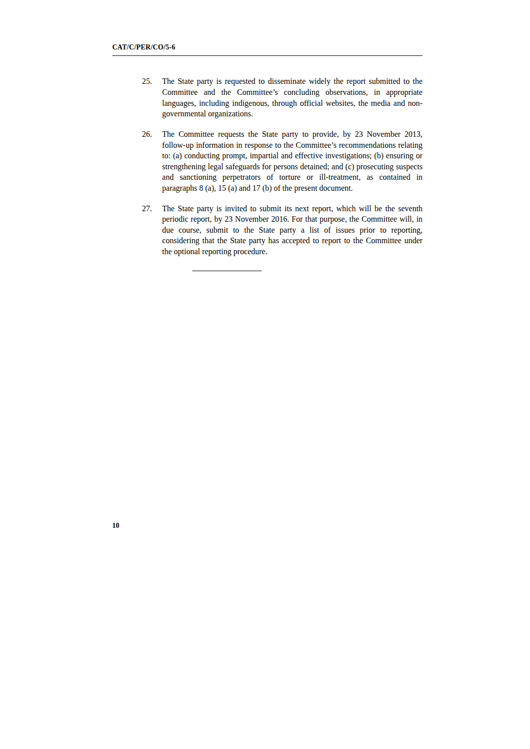CAT/C/PER/CO/5-6
25. The State party is requested to disseminate widely the report submitted to the Committee and the Committee’s concluding observations, in appropriate languages, including indigenous, through official websites, the media and non-governmental organizations.
26. The Committee requests the State party to provide, by 23 November 2013, follow-up information in response to the Committee’s recommendations relating to: (a) conducting prompt, impartial and effective investigations; (b) ensuring or strengthening legal safeguards for persons detained; and (c) prosecuting suspects and sanctioning perpetrators of torture or ill-treatment, as contained in paragraphs 8 (a), 15 (a) and 17 (b) of the present document.
27. The State party is invited to submit its next report, which will be the seventh periodic report, by 23 November 2016. For that purpose, the Committee will, in due course, submit to the State party a list of issues prior to reporting, considering that the State party has accepted to report to the Committee under the optional reporting procedure.
10